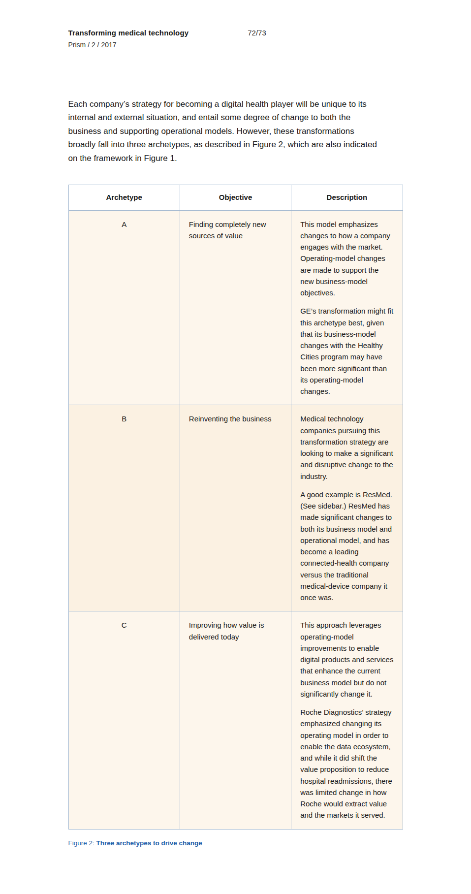Transforming medical technology
Prism / 2 / 2017
72/73
Each company’s strategy for becoming a digital health player will be unique to its internal and external situation, and entail some degree of change to both the business and supporting operational models. However, these transformations broadly fall into three archetypes, as described in Figure 2, which are also indicated on the framework in Figure 1.
| Archetype | Objective | Description |
| --- | --- | --- |
| A | Finding completely new sources of value | This model emphasizes changes to how a company engages with the market. Operating-model changes are made to support the new business-model objectives. GE’s transformation might fit this archetype best, given that its business-model changes with the Healthy Cities program may have been more significant than its operating-model changes. |
| B | Reinventing the business | Medical technology companies pursuing this transformation strategy are looking to make a significant and disruptive change to the industry. A good example is ResMed. (See sidebar.) ResMed has made significant changes to both its business model and operational model, and has become a leading connected-health company versus the traditional medical-device company it once was. |
| C | Improving how value is delivered today | This approach leverages operating-model improvements to enable digital products and services that enhance the current business model but do not significantly change it. Roche Diagnostics’ strategy emphasized changing its operating model in order to enable the data ecosystem, and while it did shift the value proposition to reduce hospital readmissions, there was limited change in how Roche would extract value and the markets it served. |
Figure 2: Three archetypes to drive change